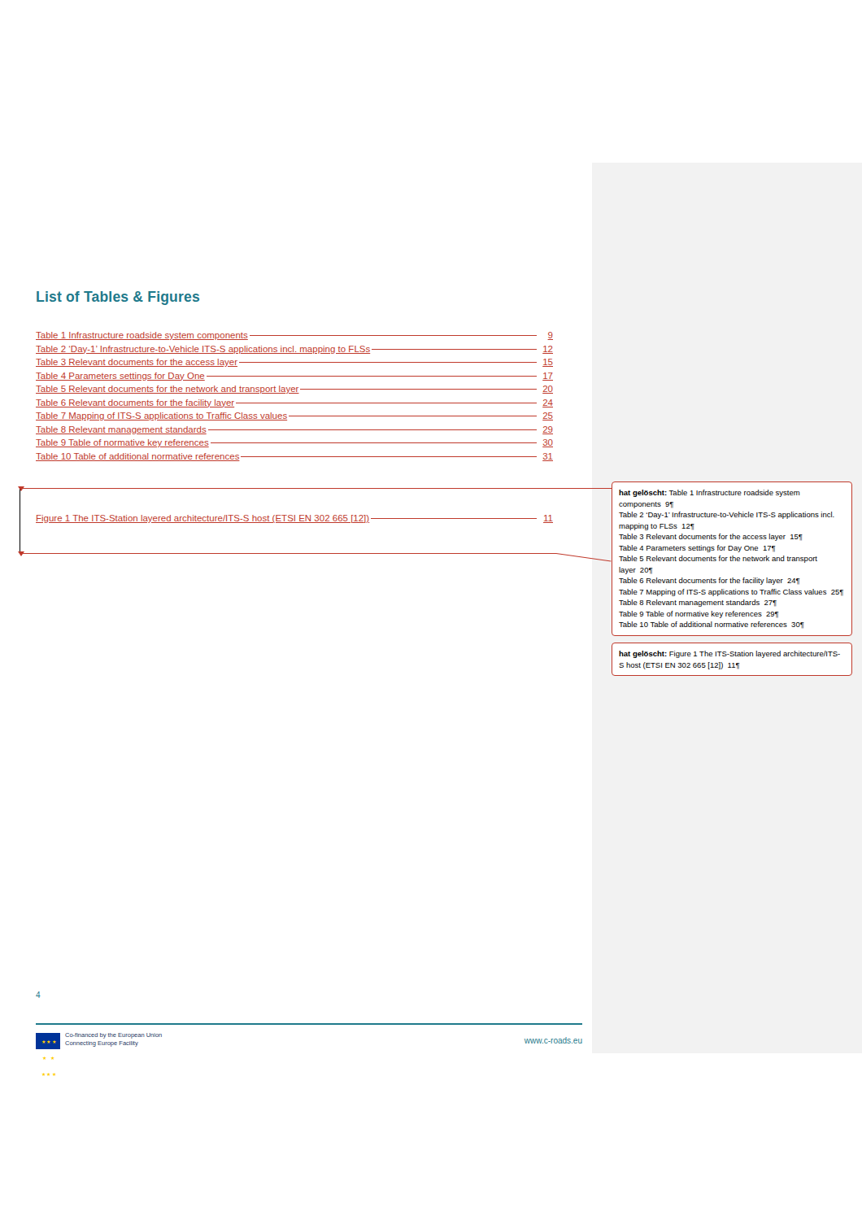List of Tables & Figures
Table 1 Infrastructure roadside system components 9
Table 2 ‘Day-1’ Infrastructure-to-Vehicle ITS-S applications incl. mapping to FLSs 12
Table 3 Relevant documents for the access layer 15
Table 4 Parameters settings for Day One 17
Table 5 Relevant documents for the network and transport layer 20
Table 6 Relevant documents for the facility layer 24
Table 7 Mapping of ITS-S applications to Traffic Class values 25
Table 8 Relevant management standards 29
Table 9 Table of normative key references 30
Table 10 Table of additional normative references 31
Figure 1 The ITS-Station layered architecture/ITS-S host (ETSI EN 302 665 [12]) 11
hat gelöscht: Table 1 Infrastructure roadside system components 9¶
Table 2 ‘Day-1’ Infrastructure-to-Vehicle ITS-S applications incl. mapping to FLSs 12¶
Table 3 Relevant documents for the access layer 15¶
Table 4 Parameters settings for Day One 17¶
Table 5 Relevant documents for the network and transport layer 20¶
Table 6 Relevant documents for the facility layer 24¶
Table 7 Mapping of ITS-S applications to Traffic Class values 25¶
Table 8 Relevant management standards 27¶
Table 9 Table of normative key references 29¶
Table 10 Table of additional normative references 30¶
hat gelöscht: Figure 1 The ITS-Station layered architecture/ITS-S host (ETSI EN 302 665 [12]) 11¶
4
★ ★ ★
★ ★
★ ★ ★
Co-financed by the European Union
Connecting Europe Facility
www.c-roads.eu